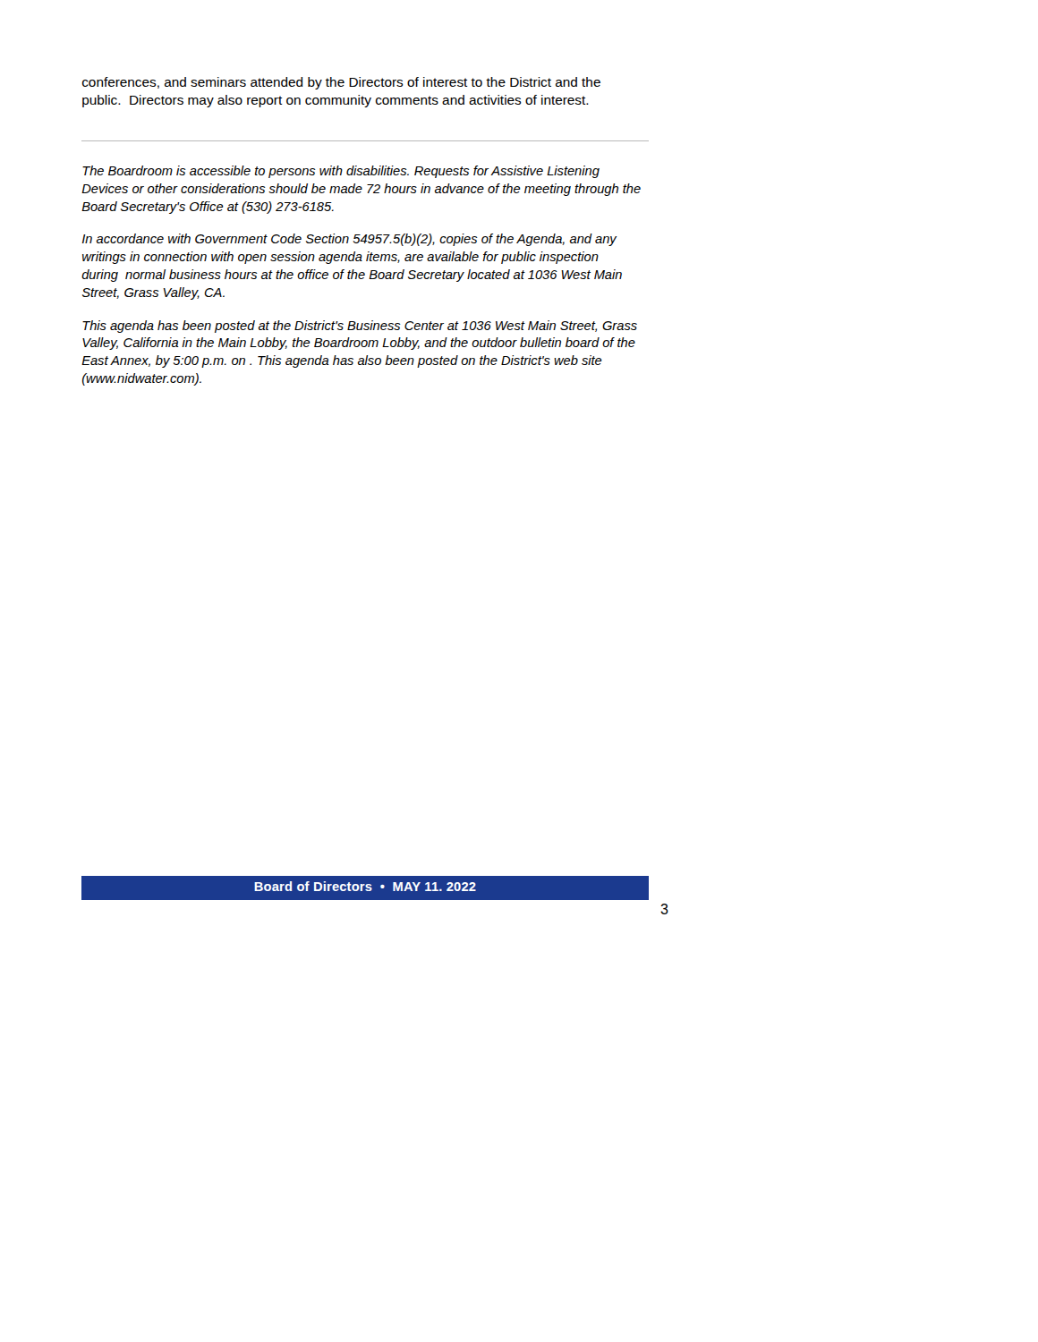conferences, and seminars attended by the Directors of interest to the District and the public. Directors may also report on community comments and activities of interest.
The Boardroom is accessible to persons with disabilities. Requests for Assistive Listening Devices or other considerations should be made 72 hours in advance of the meeting through the Board Secretary's Office at (530) 273-6185.
In accordance with Government Code Section 54957.5(b)(2), copies of the Agenda, and any writings in connection with open session agenda items, are available for public inspection during normal business hours at the office of the Board Secretary located at 1036 West Main Street, Grass Valley, CA.
This agenda has been posted at the District's Business Center at 1036 West Main Street, Grass Valley, California in the Main Lobby, the Boardroom Lobby, and the outdoor bulletin board of the East Annex, by 5:00 p.m. on . This agenda has also been posted on the District's web site (www.nidwater.com).
Board of Directors • MAY 11. 2022
3